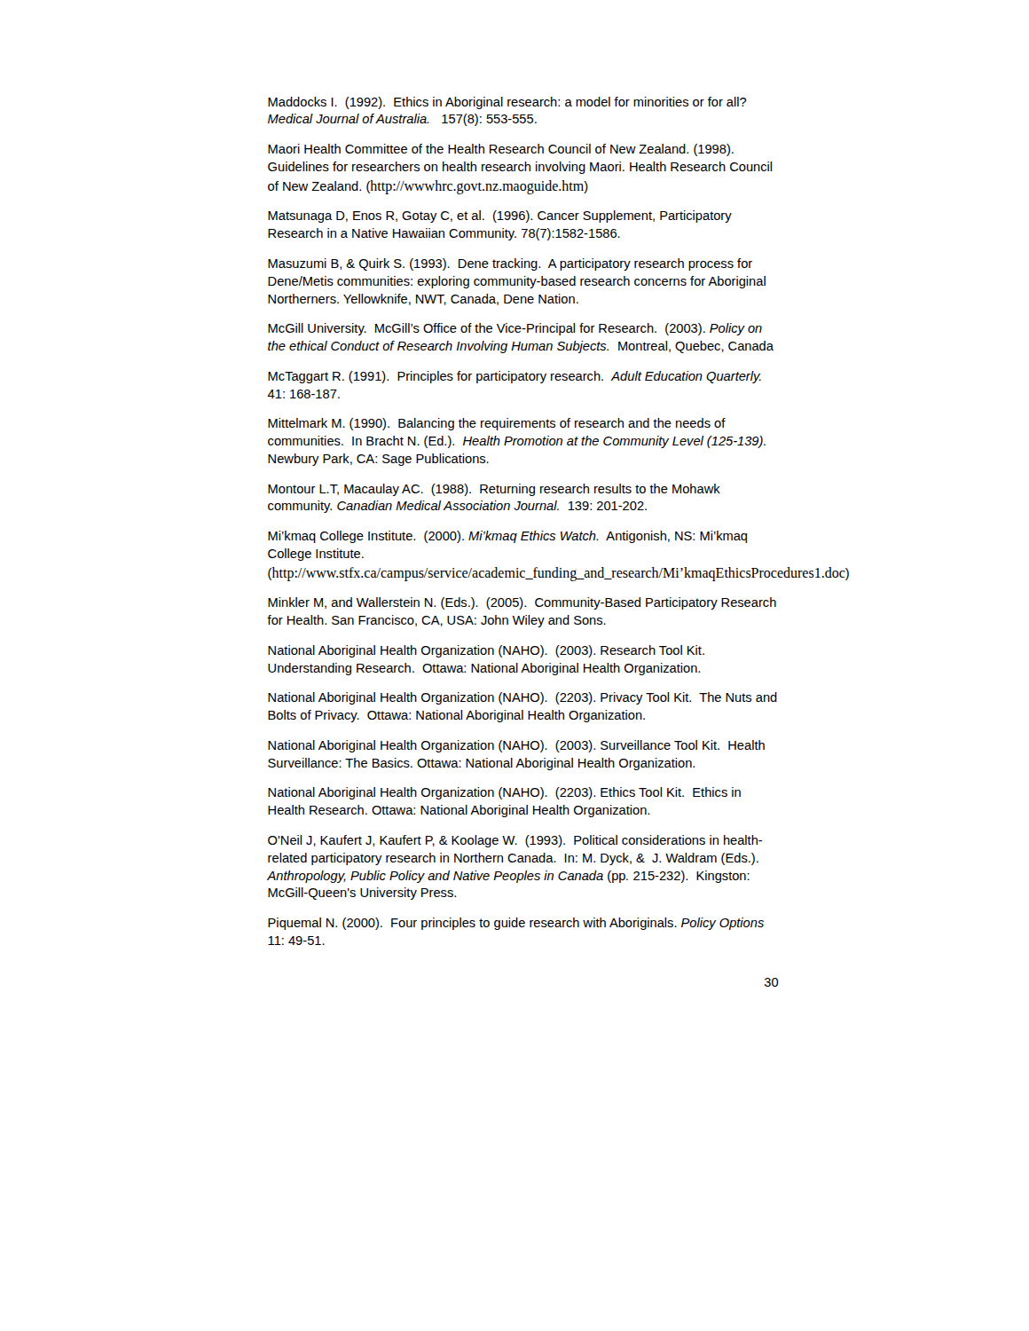Maddocks I. (1992). Ethics in Aboriginal research: a model for minorities or for all? Medical Journal of Australia. 157(8): 553-555.
Maori Health Committee of the Health Research Council of New Zealand. (1998). Guidelines for researchers on health research involving Maori. Health Research Council of New Zealand. (http://wwwhrc.govt.nz.maoguide.htm)
Matsunaga D, Enos R, Gotay C, et al. (1996). Cancer Supplement, Participatory Research in a Native Hawaiian Community. 78(7):1582-1586.
Masuzumi B, & Quirk S. (1993). Dene tracking. A participatory research process for Dene/Metis communities: exploring community-based research concerns for Aboriginal Northerners. Yellowknife, NWT, Canada, Dene Nation.
McGill University. McGill’s Office of the Vice-Principal for Research. (2003). Policy on the ethical Conduct of Research Involving Human Subjects. Montreal, Quebec, Canada
McTaggart R. (1991). Principles for participatory research. Adult Education Quarterly. 41: 168-187.
Mittelmark M. (1990). Balancing the requirements of research and the needs of communities. In Bracht N. (Ed.). Health Promotion at the Community Level (125-139). Newbury Park, CA: Sage Publications.
Montour L.T, Macaulay AC. (1988). Returning research results to the Mohawk community. Canadian Medical Association Journal. 139: 201-202.
Mi’kmaq College Institute. (2000). Mi’kmaq Ethics Watch. Antigonish, NS: Mi’kmaq College Institute.(http://www.stfx.ca/campus/service/academic_funding_and_research/Mi’kmaqEthicsProcedures1.doc)
Minkler M, and Wallerstein N. (Eds.). (2005). Community-Based Participatory Research for Health. San Francisco, CA, USA: John Wiley and Sons.
National Aboriginal Health Organization (NAHO). (2003). Research Tool Kit. Understanding Research. Ottawa: National Aboriginal Health Organization.
National Aboriginal Health Organization (NAHO). (2203). Privacy Tool Kit. The Nuts and Bolts of Privacy. Ottawa: National Aboriginal Health Organization.
National Aboriginal Health Organization (NAHO). (2003). Surveillance Tool Kit. Health Surveillance: The Basics. Ottawa: National Aboriginal Health Organization.
National Aboriginal Health Organization (NAHO). (2203). Ethics Tool Kit. Ethics in Health Research. Ottawa: National Aboriginal Health Organization.
O'Neil J, Kaufert J, Kaufert P, & Koolage W. (1993). Political considerations in health-related participatory research in Northern Canada. In: M. Dyck, & J. Waldram (Eds.). Anthropology, Public Policy and Native Peoples in Canada (pp. 215-232). Kingston: McGill-Queen's University Press.
Piquemal N. (2000). Four principles to guide research with Aboriginals. Policy Options 11: 49-51.
30